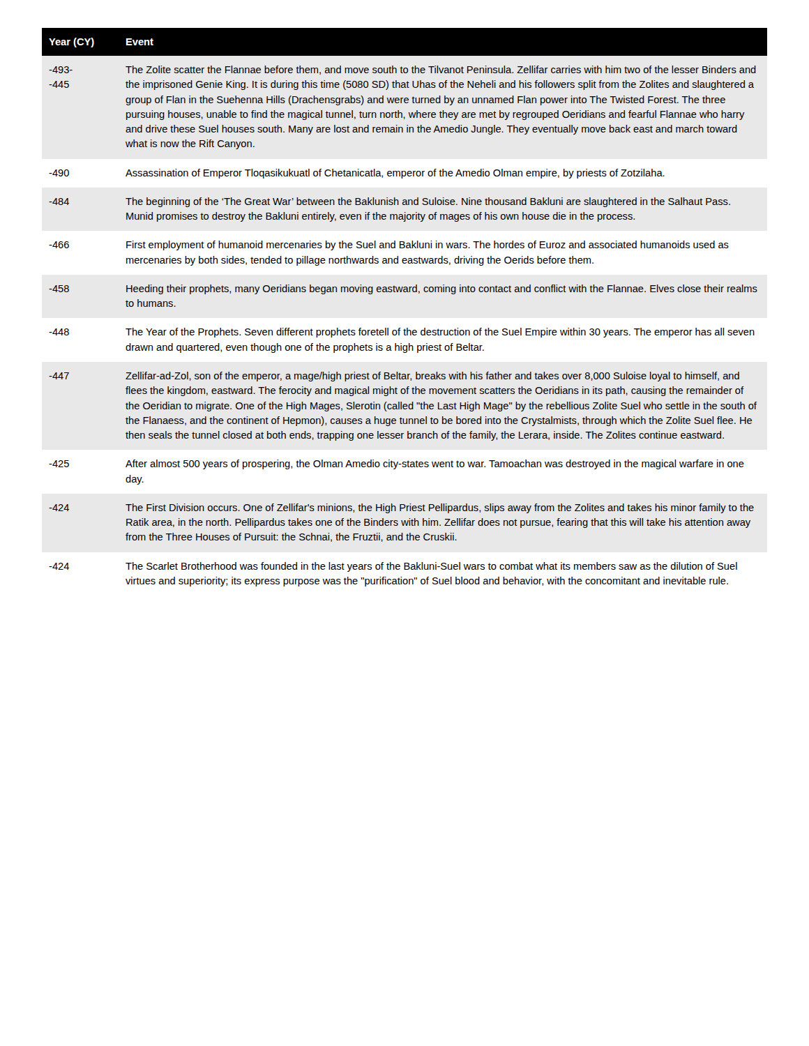| Year (CY) | Event |
| --- | --- |
| -493- -445 | The Zolite scatter the Flannae before them, and move south to the Tilvanot Peninsula. Zellifar carries with him two of the lesser Binders and the imprisoned Genie King. It is during this time (5080 SD) that Uhas of the Neheli and his followers split from the Zolites and slaughtered a group of Flan in the Suehenna Hills (Drachensgrabs) and were turned by an unnamed Flan power into The Twisted Forest. The three pursuing houses, unable to find the magical tunnel, turn north, where they are met by regrouped Oeridians and fearful Flannae who harry and drive these Suel houses south. Many are lost and remain in the Amedio Jungle. They eventually move back east and march toward what is now the Rift Canyon. |
| -490 | Assassination of Emperor Tloqasikukuatl of Chetanicatla, emperor of the Amedio Olman empire, by priests of Zotzilaha. |
| -484 | The beginning of the ‘The Great War’ between the Baklunish and Suloise. Nine thousand Bakluni are slaughtered in the Salhaut Pass. Munid promises to destroy the Bakluni entirely, even if the majority of mages of his own house die in the process. |
| -466 | First employment of humanoid mercenaries by the Suel and Bakluni in wars. The hordes of Euroz and associated humanoids used as mercenaries by both sides, tended to pillage northwards and eastwards, driving the Oerids before them. |
| -458 | Heeding their prophets, many Oeridians began moving eastward, coming into contact and conflict with the Flannae. Elves close their realms to humans. |
| -448 | The Year of the Prophets. Seven different prophets foretell of the destruction of the Suel Empire within 30 years. The emperor has all seven drawn and quartered, even though one of the prophets is a high priest of Beltar. |
| -447 | Zellifar-ad-Zol, son of the emperor, a mage/high priest of Beltar, breaks with his father and takes over 8,000 Suloise loyal to himself, and flees the kingdom, eastward. The ferocity and magical might of the movement scatters the Oeridians in its path, causing the remainder of the Oeridian to migrate. One of the High Mages, Slerotin (called "the Last High Mage" by the rebellious Zolite Suel who settle in the south of the Flanaess, and the continent of Hepmon), causes a huge tunnel to be bored into the Crystalmists, through which the Zolite Suel flee. He then seals the tunnel closed at both ends, trapping one lesser branch of the family, the Lerara, inside. The Zolites continue eastward. |
| -425 | After almost 500 years of prospering, the Olman Amedio city-states went to war. Tamoachan was destroyed in the magical warfare in one day. |
| -424 | The First Division occurs. One of Zellifar's minions, the High Priest Pellipardus, slips away from the Zolites and takes his minor family to the Ratik area, in the north. Pellipardus takes one of the Binders with him. Zellifar does not pursue, fearing that this will take his attention away from the Three Houses of Pursuit: the Schnai, the Fruztii, and the Cruskii. |
| -424 | The Scarlet Brotherhood was founded in the last years of the Bakluni-Suel wars to combat what its members saw as the dilution of Suel virtues and superiority; its express purpose was the "purification" of Suel blood and behavior, with the concomitant and inevitable rule. |